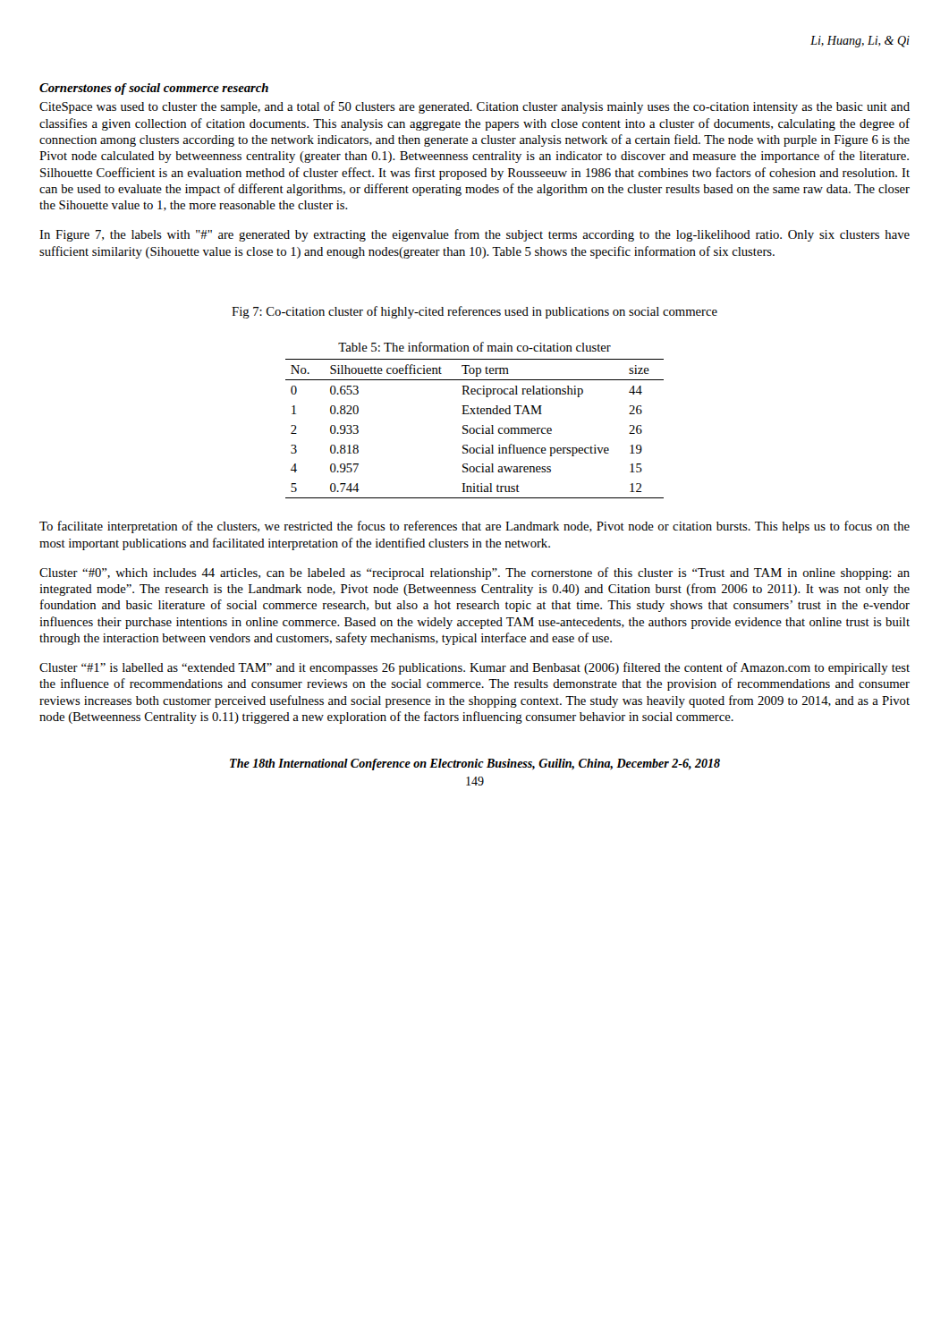Li, Huang, Li, & Qi
Cornerstones of social commerce research
CiteSpace was used to cluster the sample, and a total of 50 clusters are generated. Citation cluster analysis mainly uses the co-citation intensity as the basic unit and classifies a given collection of citation documents. This analysis can aggregate the papers with close content into a cluster of documents, calculating the degree of connection among clusters according to the network indicators, and then generate a cluster analysis network of a certain field. The node with purple in Figure 6 is the Pivot node calculated by betweenness centrality (greater than 0.1). Betweenness centrality is an indicator to discover and measure the importance of the literature. Silhouette Coefficient is an evaluation method of cluster effect. It was first proposed by Rousseeuw in 1986 that combines two factors of cohesion and resolution. It can be used to evaluate the impact of different algorithms, or different operating modes of the algorithm on the cluster results based on the same raw data. The closer the Sihouette value to 1, the more reasonable the cluster is.
In Figure 7, the labels with "#" are generated by extracting the eigenvalue from the subject terms according to the log-likelihood ratio. Only six clusters have sufficient similarity (Sihouette value is close to 1) and enough nodes(greater than 10). Table 5 shows the specific information of six clusters.
Fig 7: Co-citation cluster of highly-cited references used in publications on social commerce
Table 5: The information of main co-citation cluster
| No. | Silhouette coefficient | Top term | size |
| --- | --- | --- | --- |
| 0 | 0.653 | Reciprocal relationship | 44 |
| 1 | 0.820 | Extended TAM | 26 |
| 2 | 0.933 | Social commerce | 26 |
| 3 | 0.818 | Social influence perspective | 19 |
| 4 | 0.957 | Social awareness | 15 |
| 5 | 0.744 | Initial trust | 12 |
To facilitate interpretation of the clusters, we restricted the focus to references that are Landmark node, Pivot node or citation bursts. This helps us to focus on the most important publications and facilitated interpretation of the identified clusters in the network.
Cluster “#0”, which includes 44 articles, can be labeled as “reciprocal relationship”. The cornerstone of this cluster is “Trust and TAM in online shopping: an integrated mode”. The research is the Landmark node, Pivot node (Betweenness Centrality is 0.40) and Citation burst (from 2006 to 2011). It was not only the foundation and basic literature of social commerce research, but also a hot research topic at that time. This study shows that consumers’ trust in the e-vendor influences their purchase intentions in online commerce. Based on the widely accepted TAM use-antecedents, the authors provide evidence that online trust is built through the interaction between vendors and customers, safety mechanisms, typical interface and ease of use.
Cluster “#1” is labelled as “extended TAM” and it encompasses 26 publications. Kumar and Benbasat (2006) filtered the content of Amazon.com to empirically test the influence of recommendations and consumer reviews on the social commerce. The results demonstrate that the provision of recommendations and consumer reviews increases both customer perceived usefulness and social presence in the shopping context. The study was heavily quoted from 2009 to 2014, and as a Pivot node (Betweenness Centrality is 0.11) triggered a new exploration of the factors influencing consumer behavior in social commerce.
The 18th International Conference on Electronic Business, Guilin, China, December 2-6, 2018
149